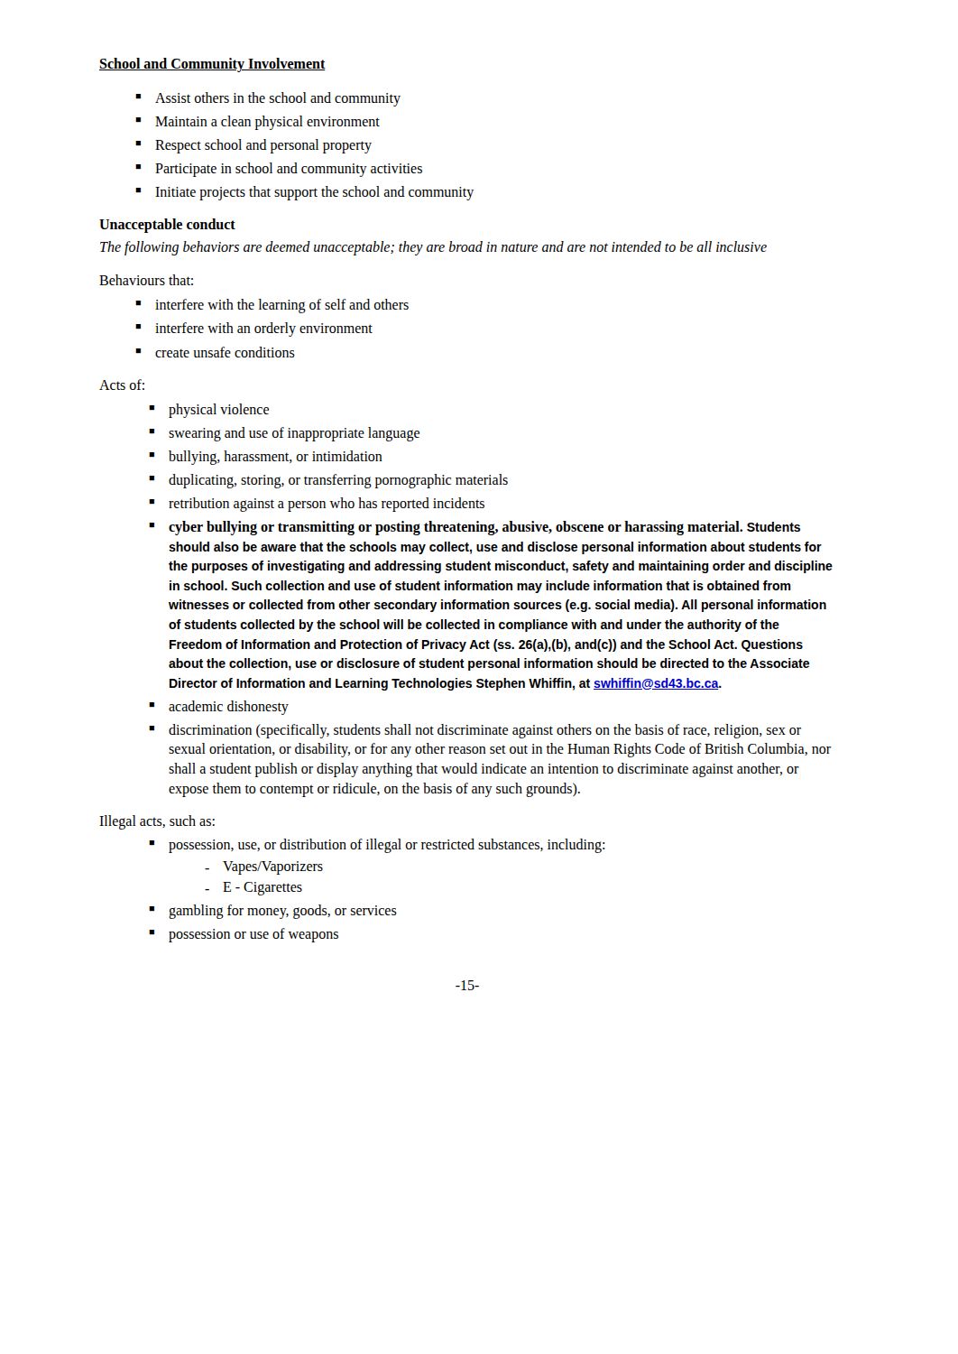School and Community Involvement
Assist others in the school and community
Maintain a clean physical environment
Respect school and personal property
Participate in school and community activities
Initiate projects that support the school and community
Unacceptable conduct
The following behaviors are deemed unacceptable; they are broad in nature and are not intended to be all inclusive
Behaviours that:
interfere with the learning of self and others
interfere with an orderly environment
create unsafe conditions
Acts of:
physical violence
swearing and use of inappropriate language
bullying, harassment, or intimidation
duplicating, storing, or transferring pornographic materials
retribution against a person who has reported incidents
cyber bullying or transmitting or posting threatening, abusive, obscene or harassing material. Students should also be aware that the schools may collect, use and disclose personal information about students for the purposes of investigating and addressing student misconduct, safety and maintaining order and discipline in school. Such collection and use of student information may include information that is obtained from witnesses or collected from other secondary information sources (e.g. social media). All personal information of students collected by the school will be collected in compliance with and under the authority of the Freedom of Information and Protection of Privacy Act (ss. 26(a),(b), and(c)) and the School Act. Questions about the collection, use or disclosure of student personal information should be directed to the Associate Director of Information and Learning Technologies Stephen Whiffin, at swhiffin@sd43.bc.ca.
academic dishonesty
discrimination (specifically, students shall not discriminate against others on the basis of race, religion, sex or sexual orientation, or disability, or for any other reason set out in the Human Rights Code of British Columbia, nor shall a student publish or display anything that would indicate an intention to discriminate against another, or expose them to contempt or ridicule, on the basis of any such grounds).
Illegal acts, such as:
possession, use, or distribution of illegal or restricted substances, including:
Vapes/Vaporizers
E - Cigarettes
gambling for money, goods, or services
possession or use of weapons
-15-